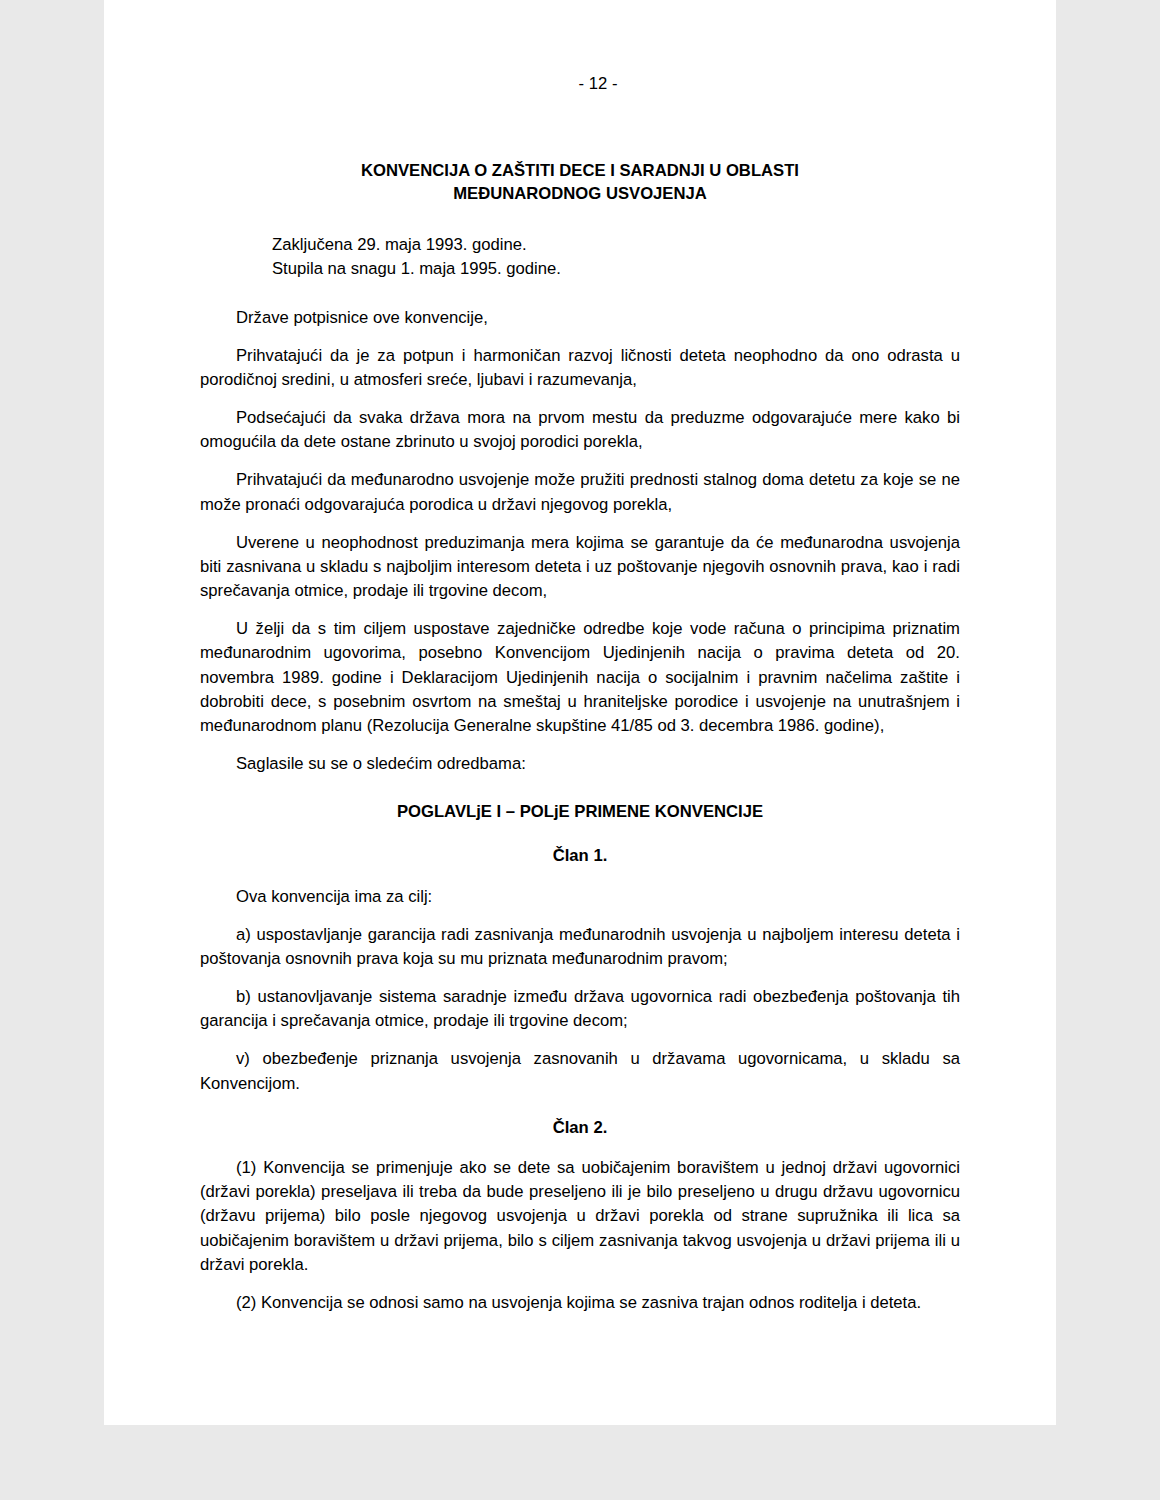- 12 -
Konvencija o zaštiti dece i saradnji u oblasti
međunarodnog usvojenja
Zaključena 29. maja 1993. godine.
Stupila na snagu 1. maja 1995. godine.
Države potpisnice ove konvencije,
Prihvatajući da je za potpun i harmoničan razvoj ličnosti deteta neophodno da ono odrasta u porodičnoj sredini, u atmosferi sreće, ljubavi i razumevanja,
Podsećajući da svaka država mora na prvom mestu da preduzme odgovarajuće mere kako bi omogućila da dete ostane zbrinuto u svojoj porodici porekla,
Prihvatajući da međunarodno usvojenje može pružiti prednosti stalnog doma detetu za koje se ne može pronaći odgovarajuća porodica u državi njegovog porekla,
Uverene u neophodnost preduzimanja mera kojima se garantuje da će međunarodna usvojenja biti zasnivana u skladu s najboljim interesom deteta i uz poštovanje njegovih osnovnih prava, kao i radi sprečavanja otmice, prodaje ili trgovine decom,
U želji da s tim ciljem uspostave zajedničke odredbe koje vode računa o principima priznatim međunarodnim ugovorima, posebno Konvencijom Ujedinjenih nacija o pravima deteta od 20. novembra 1989. godine i Deklaracijom Ujedinjenih nacija o socijalnim i pravnim načelima zaštite i dobrobiti dece, s posebnim osvrtom na smeštaj u hraniteljske porodice i usvojenje na unutrašnjem i međunarodnom planu (Rezolucija Generalne skupštine 41/85 od 3. decembra 1986. godine),
Saglasile su se o sledećim odredbama:
POGLAVLjE I – POLjE PRIMENE KONVENCIJE
Član 1.
Ova konvencija ima za cilj:
a) uspostavljanje garancija radi zasnivanja međunarodnih usvojenja u najboljem interesu deteta i poštovanja osnovnih prava koja su mu priznata međunarodnim pravom;
b) ustanovljavanje sistema saradnje između država ugovornica radi obezbeđenja poštovanja tih garancija i sprečavanja otmice, prodaje ili trgovine decom;
v) obezbeđenje priznanja usvojenja zasnovanih u državama ugovornicama, u skladu sa Konvencijom.
Član 2.
(1) Konvencija se primenjuje ako se dete sa uobičajenim boravištem u jednoj državi ugovornici (državi porekla) preseljava ili treba da bude preseljeno ili je bilo preseljeno u drugu državu ugovornicu (državu prijema) bilo posle njegovog usvojenja u državi porekla od strane supružnika ili lica sa uobičajenim boravištem u državi prijema, bilo s ciljem zasnivanja takvog usvojenja u državi prijema ili u državi porekla.
(2) Konvencija se odnosi samo na usvojenja kojima se zasniva trajan odnos roditelja i deteta.